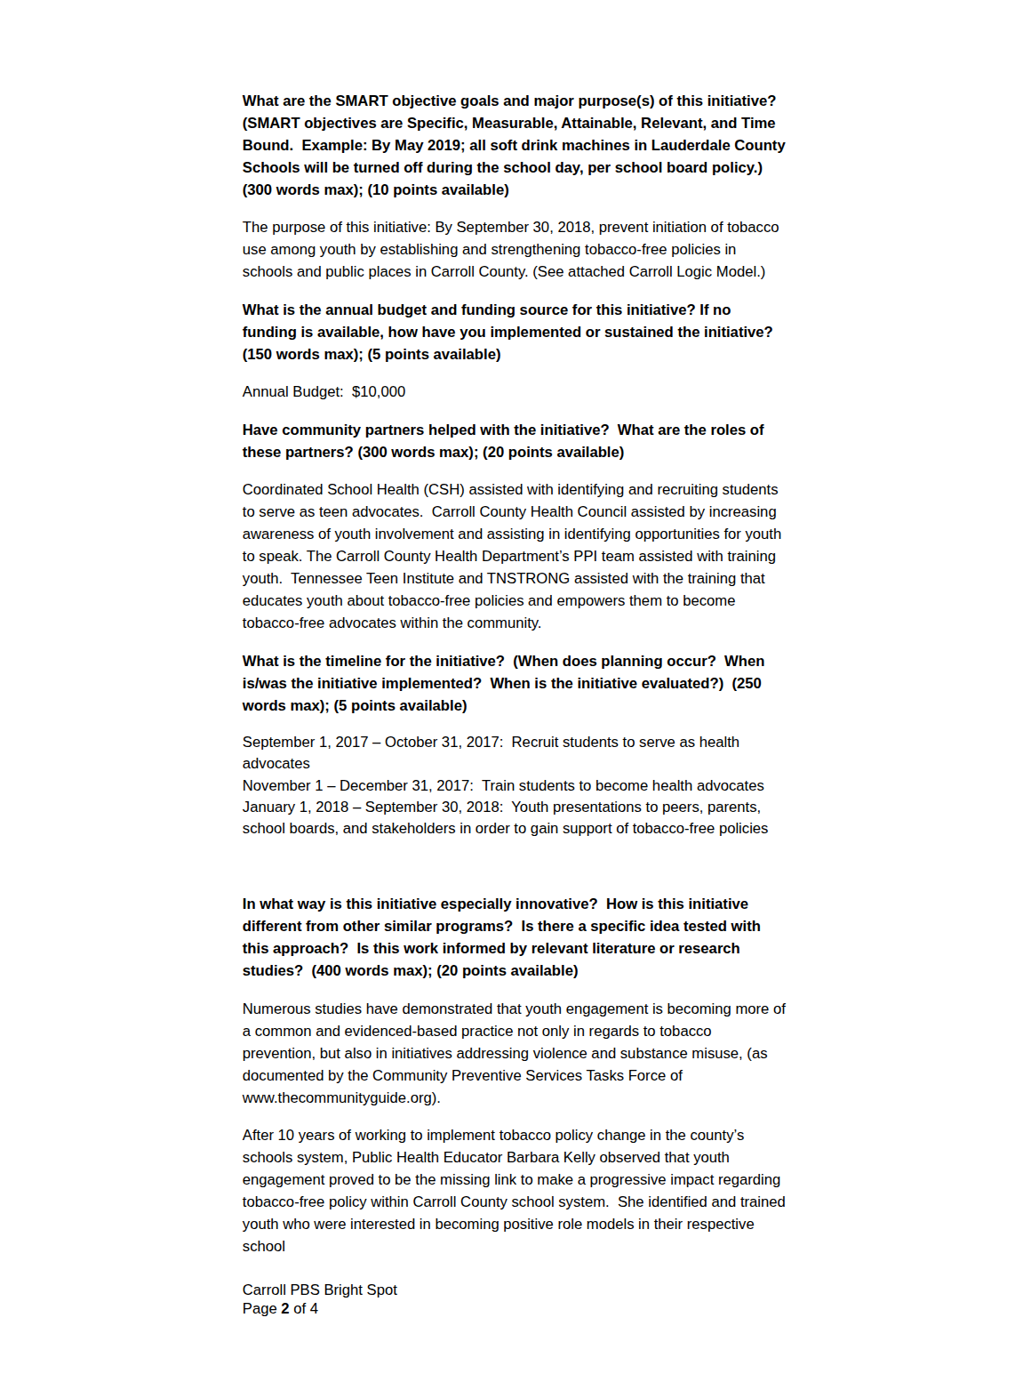What are the SMART objective goals and major purpose(s) of this initiative? (SMART objectives are Specific, Measurable, Attainable, Relevant, and Time Bound. Example: By May 2019; all soft drink machines in Lauderdale County Schools will be turned off during the school day, per school board policy.) (300 words max); (10 points available)
The purpose of this initiative: By September 30, 2018, prevent initiation of tobacco use among youth by establishing and strengthening tobacco-free policies in schools and public places in Carroll County. (See attached Carroll Logic Model.)
What is the annual budget and funding source for this initiative? If no funding is available, how have you implemented or sustained the initiative? (150 words max); (5 points available)
Annual Budget: $10,000
Have community partners helped with the initiative? What are the roles of these partners? (300 words max); (20 points available)
Coordinated School Health (CSH) assisted with identifying and recruiting students to serve as teen advocates. Carroll County Health Council assisted by increasing awareness of youth involvement and assisting in identifying opportunities for youth to speak. The Carroll County Health Department’s PPI team assisted with training youth. Tennessee Teen Institute and TNSTRONG assisted with the training that educates youth about tobacco-free policies and empowers them to become tobacco-free advocates within the community.
What is the timeline for the initiative? (When does planning occur? When is/was the initiative implemented? When is the initiative evaluated?) (250 words max); (5 points available)
September 1, 2017 – October 31, 2017: Recruit students to serve as health advocates
November 1 – December 31, 2017: Train students to become health advocates
January 1, 2018 – September 30, 2018: Youth presentations to peers, parents, school boards, and stakeholders in order to gain support of tobacco-free policies
In what way is this initiative especially innovative? How is this initiative different from other similar programs? Is there a specific idea tested with this approach? Is this work informed by relevant literature or research studies? (400 words max); (20 points available)
Numerous studies have demonstrated that youth engagement is becoming more of a common and evidenced-based practice not only in regards to tobacco prevention, but also in initiatives addressing violence and substance misuse, (as documented by the Community Preventive Services Tasks Force of www.thecommunityguide.org).
After 10 years of working to implement tobacco policy change in the county’s schools system, Public Health Educator Barbara Kelly observed that youth engagement proved to be the missing link to make a progressive impact regarding tobacco-free policy within Carroll County school system. She identified and trained youth who were interested in becoming positive role models in their respective school
Carroll PBS Bright Spot Page 2 of 4